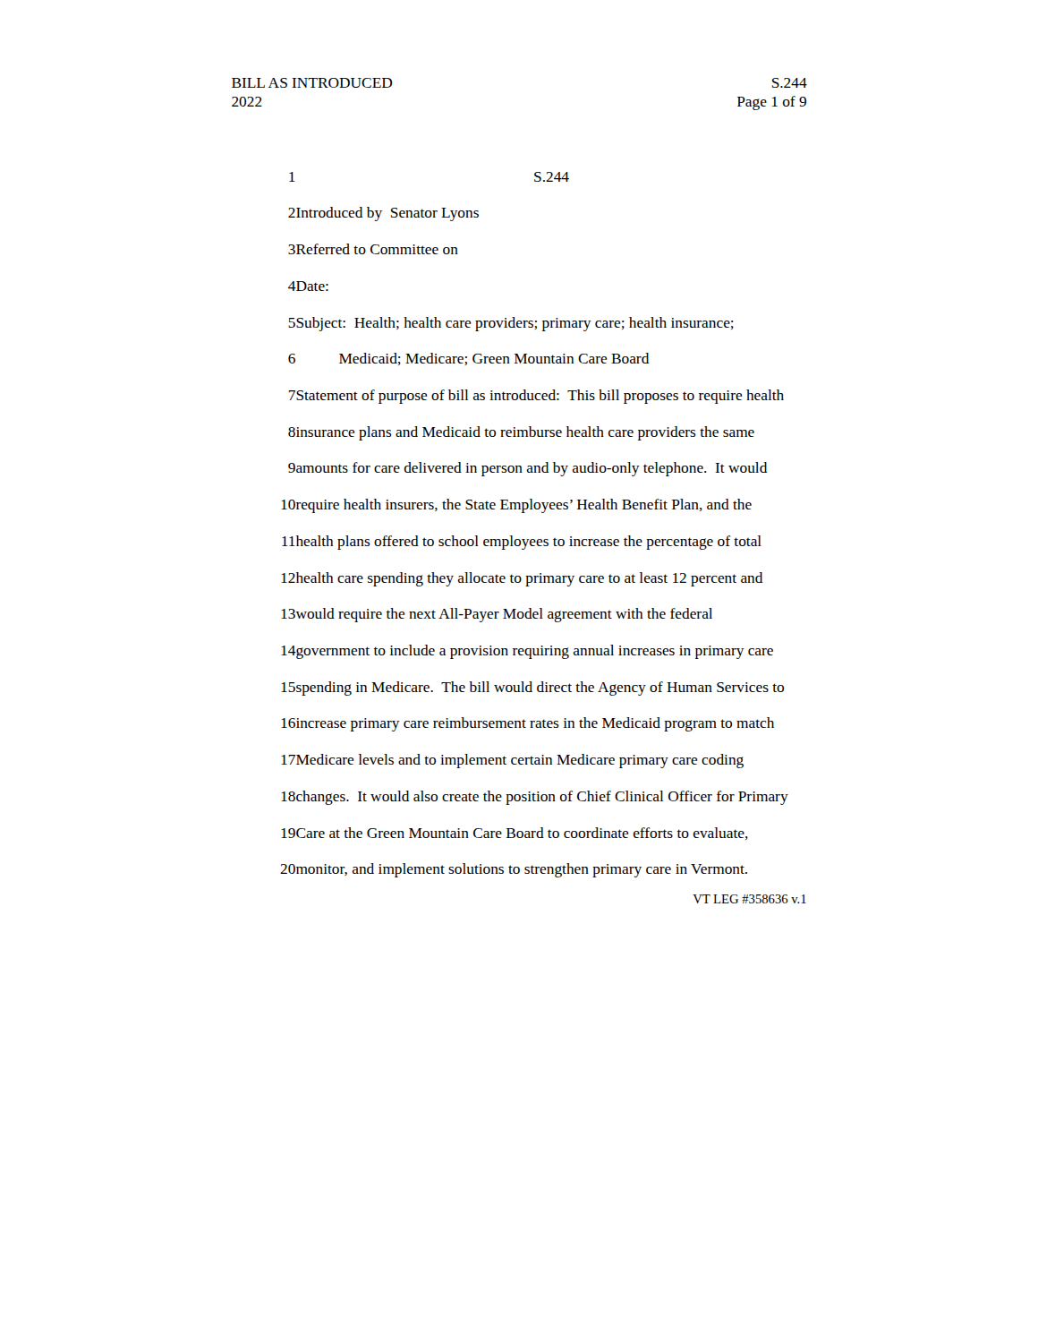BILL AS INTRODUCED
2022
S.244
Page 1 of 9
| 1 | S.244 |
| 2 | Introduced by Senator Lyons |
| 3 | Referred to Committee on |
| 4 | Date: |
| 5 | Subject: Health; health care providers; primary care; health insurance; |
| 6 | Medicaid; Medicare; Green Mountain Care Board |
| 7 | Statement of purpose of bill as introduced: This bill proposes to require health |
| 8 | insurance plans and Medicaid to reimburse health care providers the same |
| 9 | amounts for care delivered in person and by audio-only telephone. It would |
| 10 | require health insurers, the State Employees’ Health Benefit Plan, and the |
| 11 | health plans offered to school employees to increase the percentage of total |
| 12 | health care spending they allocate to primary care to at least 12 percent and |
| 13 | would require the next All-Payer Model agreement with the federal |
| 14 | government to include a provision requiring annual increases in primary care |
| 15 | spending in Medicare. The bill would direct the Agency of Human Services to |
| 16 | increase primary care reimbursement rates in the Medicaid program to match |
| 17 | Medicare levels and to implement certain Medicare primary care coding |
| 18 | changes. It would also create the position of Chief Clinical Officer for Primary |
| 19 | Care at the Green Mountain Care Board to coordinate efforts to evaluate, |
| 20 | monitor, and implement solutions to strengthen primary care in Vermont. |
VT LEG #358636 v.1